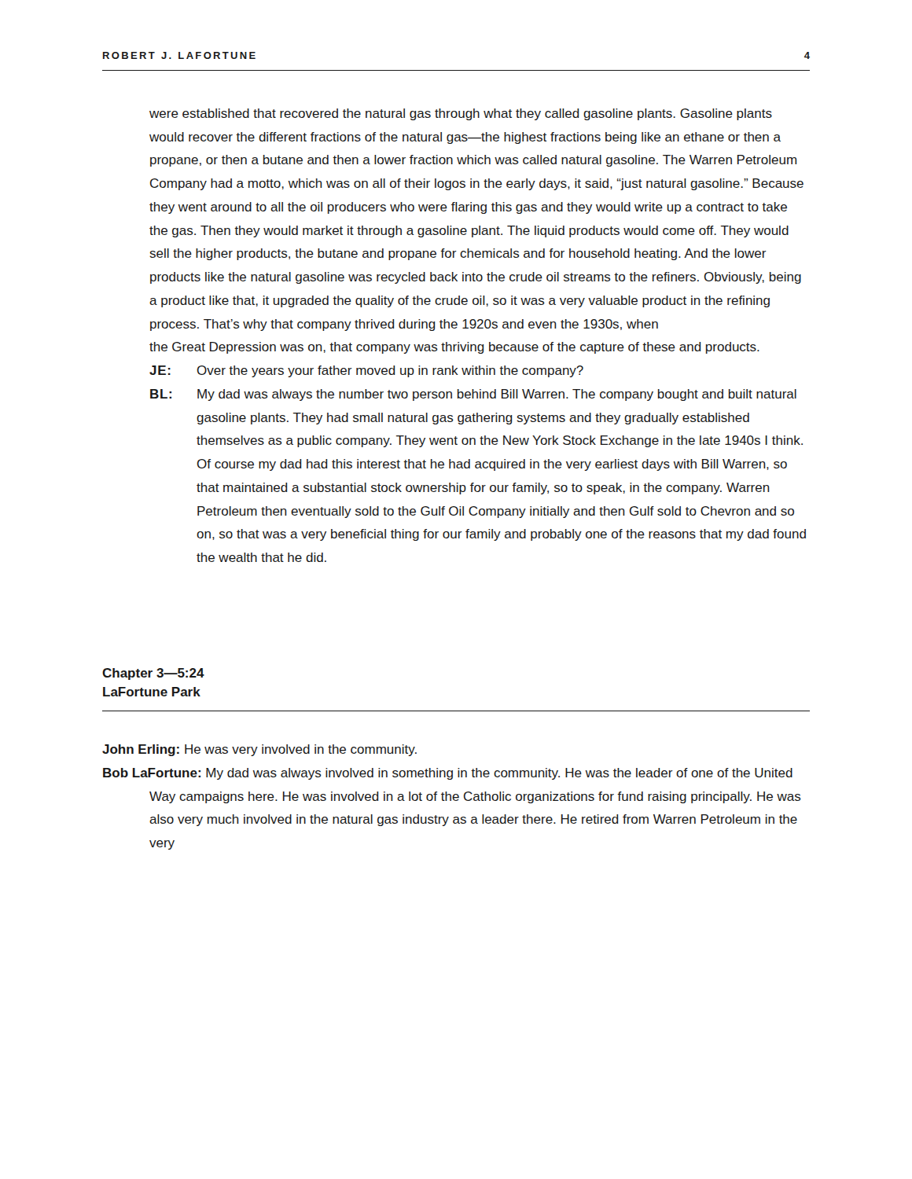Robert J. LaFortune 4
were established that recovered the natural gas through what they called gasoline plants. Gasoline plants would recover the different fractions of the natural gas—the highest fractions being like an ethane or then a propane, or then a butane and then a lower fraction which was called natural gasoline. The Warren Petroleum Company had a motto, which was on all of their logos in the early days, it said, “just natural gasoline.” Because they went around to all the oil producers who were flaring this gas and they would write up a contract to take the gas. Then they would market it through a gasoline plant. The liquid products would come off. They would sell the higher products, the butane and propane for chemicals and for household heating. And the lower products like the natural gasoline was recycled back into the crude oil streams to the refiners. Obviously, being a product like that, it upgraded the quality of the crude oil, so it was a very valuable product in the refining process. That’s why that company thrived during the 1920s and even the 1930s, when
the Great Depression was on, that company was thriving because of the capture of these and products.
JE:
Over the years your father moved up in rank within the company?
BL:
My dad was always the number two person behind Bill Warren. The company bought and built natural gasoline plants. They had small natural gas gathering systems and they gradually established themselves as a public company. They went on the New York Stock Exchange in the late 1940s I think. Of course my dad had this interest that he had acquired in the very earliest days with Bill Warren, so that maintained a substantial stock ownership for our family, so to speak, in the company. Warren Petroleum then eventually sold to the Gulf Oil Company initially and then Gulf sold to Chevron and so on, so that was a very beneficial thing for our family and probably one of the reasons that my dad found the wealth that he did.
Chapter 3—5:24
LaFortune Park
John Erling: He was very involved in the community.
Bob LaFortune: My dad was always involved in something in the community. He was the leader of one of the United Way campaigns here. He was involved in a lot of the Catholic organizations for fund raising principally. He was also very much involved in the natural gas industry as a leader there. He retired from Warren Petroleum in the very